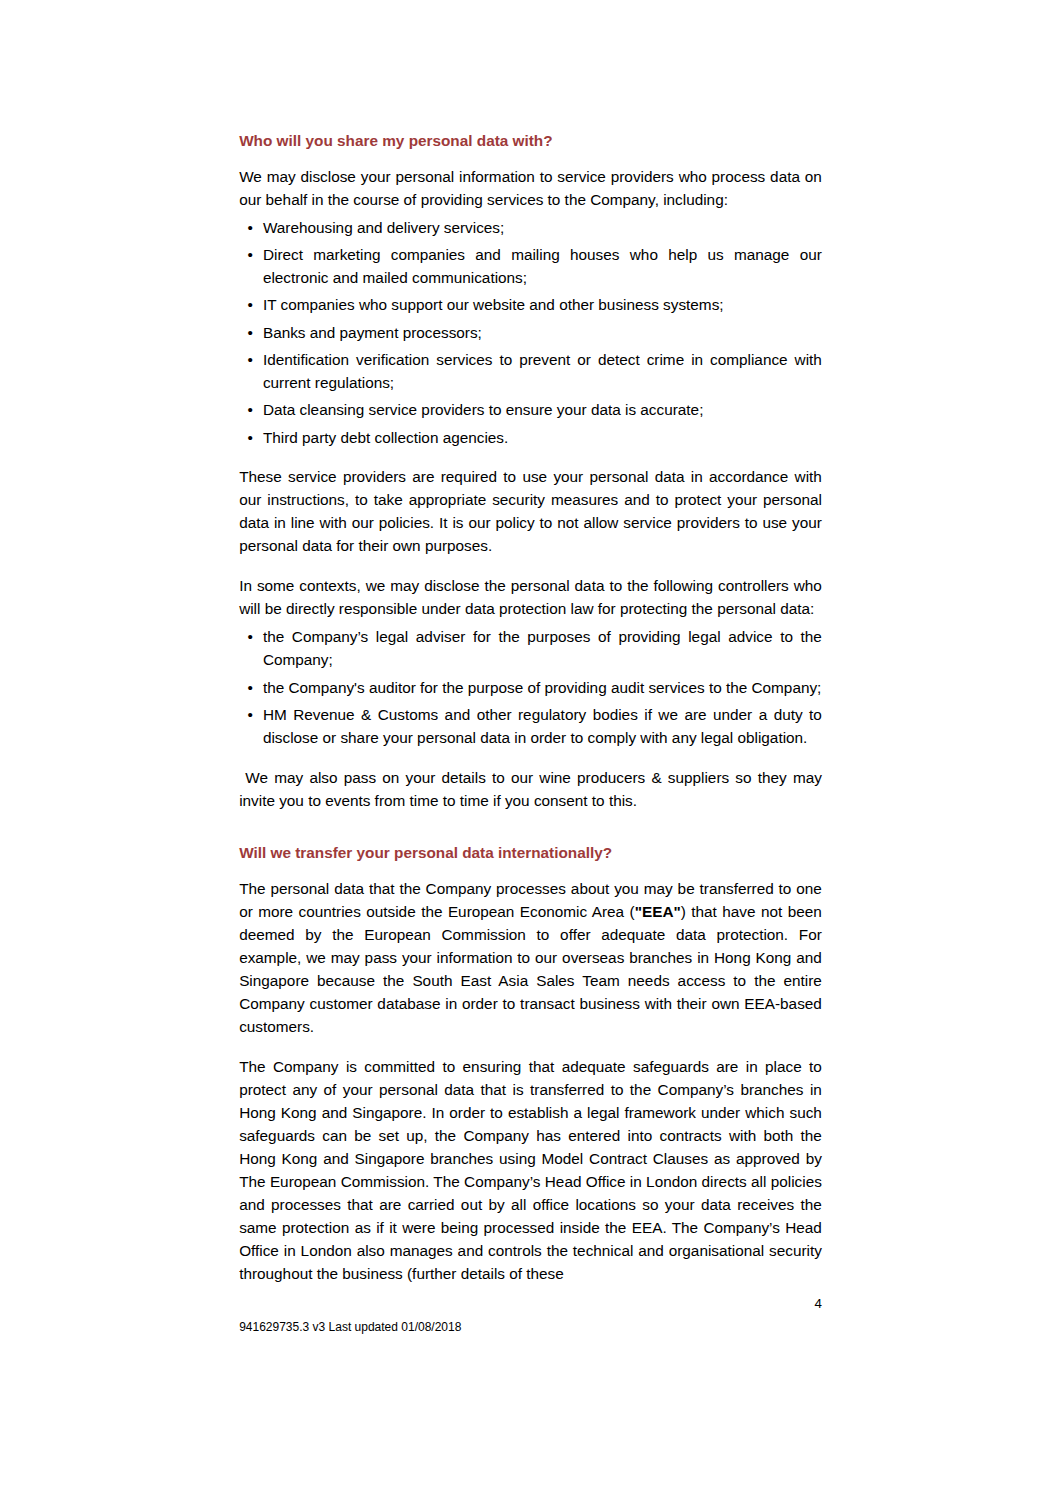Who will you share my personal data with?
We may disclose your personal information to service providers who process data on our behalf in the course of providing services to the Company, including:
Warehousing and delivery services;
Direct marketing companies and mailing houses who help us manage our electronic and mailed communications;
IT companies who support our website and other business systems;
Banks and payment processors;
Identification verification services to prevent or detect crime in compliance with current regulations;
Data cleansing service providers to ensure your data is accurate;
Third party debt collection agencies.
These service providers are required to use your personal data in accordance with our instructions, to take appropriate security measures and to protect your personal data in line with our policies. It is our policy to not allow service providers to use your personal data for their own purposes.
In some contexts, we may disclose the personal data to the following controllers who will be directly responsible under data protection law for protecting the personal data:
the Company’s legal adviser for the purposes of providing legal advice to the Company;
the Company's auditor for the purpose of providing audit services to the Company;
HM Revenue & Customs and other regulatory bodies if we are under a duty to disclose or share your personal data in order to comply with any legal obligation.
We may also pass on your details to our wine producers & suppliers so they may invite you to events from time to time if you consent to this.
Will we transfer your personal data internationally?
The personal data that the Company processes about you may be transferred to one or more countries outside the European Economic Area ("EEA") that have not been deemed by the European Commission to offer adequate data protection. For example, we may pass your information to our overseas branches in Hong Kong and Singapore because the South East Asia Sales Team needs access to the entire Company customer database in order to transact business with their own EEA-based customers.
The Company is committed to ensuring that adequate safeguards are in place to protect any of your personal data that is transferred to the Company’s branches in Hong Kong and Singapore. In order to establish a legal framework under which such safeguards can be set up, the Company has entered into contracts with both the Hong Kong and Singapore branches using Model Contract Clauses as approved by The European Commission. The Company’s Head Office in London directs all policies and processes that are carried out by all office locations so your data receives the same protection as if it were being processed inside the EEA. The Company’s Head Office in London also manages and controls the technical and organisational security throughout the business (further details of these
4
941629735.3 v3 Last updated 01/08/2018